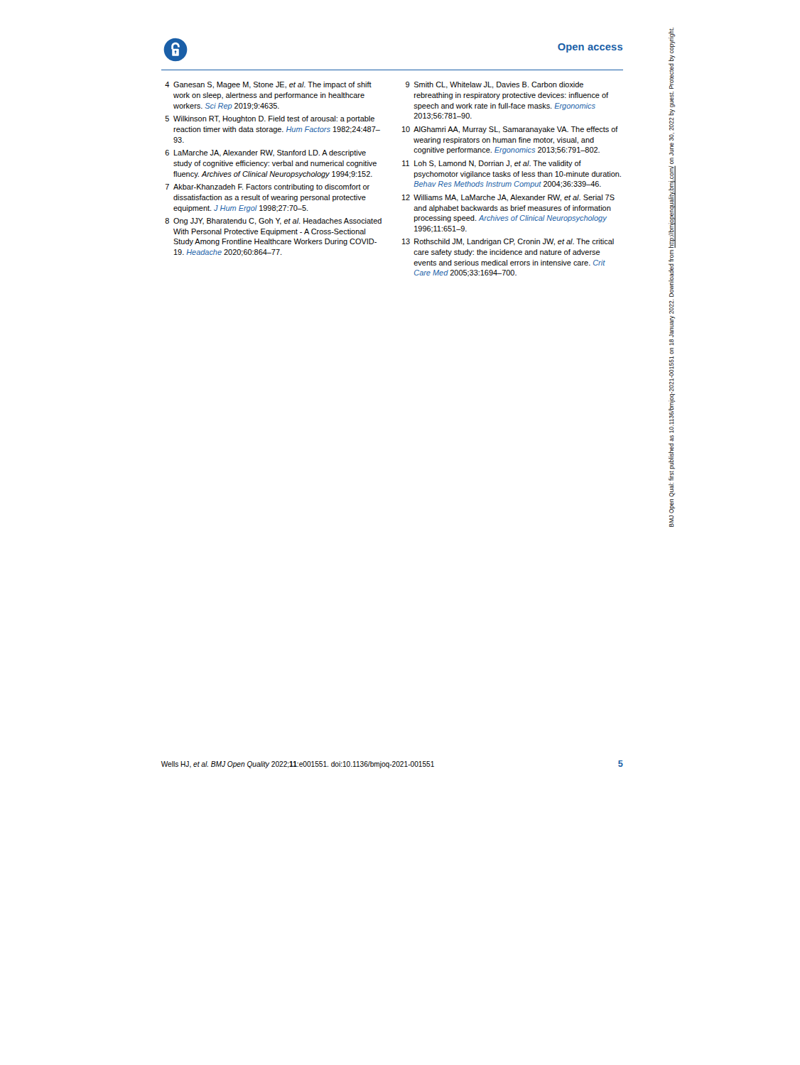BMJ Open Qual: first published as 10.1136/bmjoq-2021-001551 on 18 January 2022. Downloaded from http://bmjopenquality.bmj.com/ on June 30, 2022 by guest. Protected by copyright.
Open access
4 Ganesan S, Magee M, Stone JE, et al. The impact of shift work on sleep, alertness and performance in healthcare workers. Sci Rep 2019;9:4635.
5 Wilkinson RT, Houghton D. Field test of arousal: a portable reaction timer with data storage. Hum Factors 1982;24:487–93.
6 LaMarche JA, Alexander RW, Stanford LD. A descriptive study of cognitive efficiency: verbal and numerical cognitive fluency. Archives of Clinical Neuropsychology 1994;9:152.
7 Akbar-Khanzadeh F. Factors contributing to discomfort or dissatisfaction as a result of wearing personal protective equipment. J Hum Ergol 1998;27:70–5.
8 Ong JJY, Bharatendu C, Goh Y, et al. Headaches Associated With Personal Protective Equipment - A Cross-Sectional Study Among Frontline Healthcare Workers During COVID-19. Headache 2020;60:864–77.
9 Smith CL, Whitelaw JL, Davies B. Carbon dioxide rebreathing in respiratory protective devices: influence of speech and work rate in full-face masks. Ergonomics 2013;56:781–90.
10 AlGhamri AA, Murray SL, Samaranayake VA. The effects of wearing respirators on human fine motor, visual, and cognitive performance. Ergonomics 2013;56:791–802.
11 Loh S, Lamond N, Dorrian J, et al. The validity of psychomotor vigilance tasks of less than 10-minute duration. Behav Res Methods Instrum Comput 2004;36:339–46.
12 Williams MA, LaMarche JA, Alexander RW, et al. Serial 7S and alphabet backwards as brief measures of information processing speed. Archives of Clinical Neuropsychology 1996;11:651–9.
13 Rothschild JM, Landrigan CP, Cronin JW, et al. The critical care safety study: the incidence and nature of adverse events and serious medical errors in intensive care. Crit Care Med 2005;33:1694–700.
Wells HJ, et al. BMJ Open Quality 2022;11:e001551. doi:10.1136/bmjoq-2021-001551
5